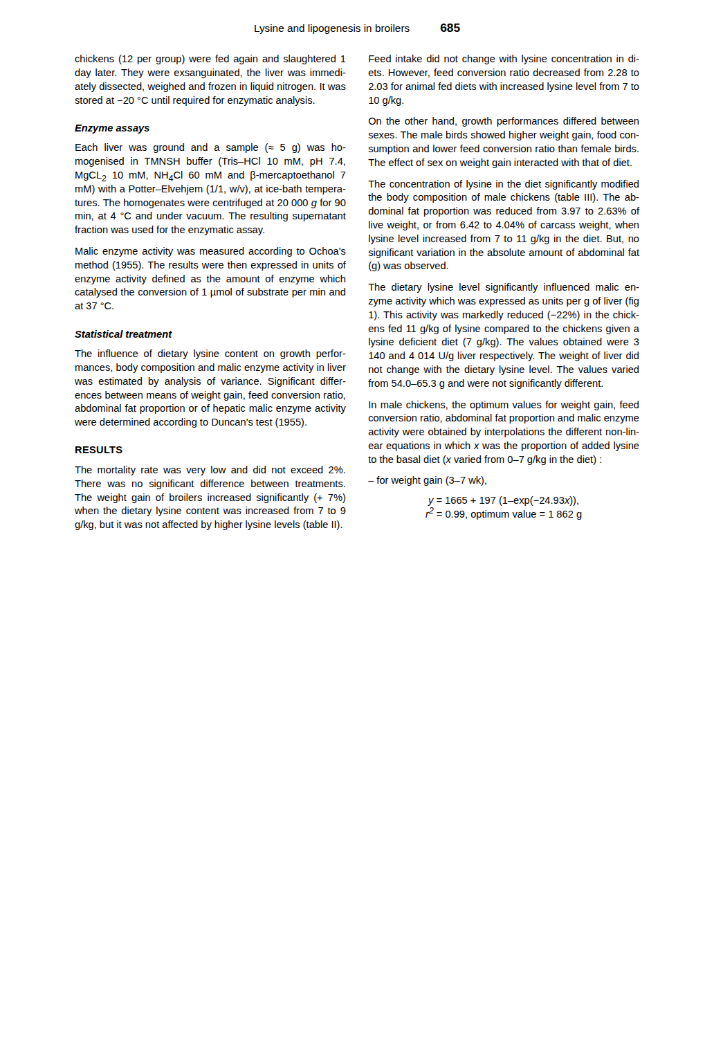Lysine and lipogenesis in broilers 685
chickens (12 per group) were fed again and slaughtered 1 day later. They were exsanguinated, the liver was immediately dissected, weighed and frozen in liquid nitrogen. It was stored at −20 °C until required for enzymatic analysis.
Enzyme assays
Each liver was ground and a sample (≈ 5 g) was homogenised in TMNSH buffer (Tris–HCl 10 mM, pH 7.4, MgCL2 10 mM, NH4Cl 60 mM and β-mercaptoethanol 7 mM) with a Potter–Elvehjem (1/1, w/v), at ice-bath temperatures. The homogenates were centrifuged at 20 000 g for 90 min, at 4 °C and under vacuum. The resulting supernatant fraction was used for the enzymatic assay.
Malic enzyme activity was measured according to Ochoa's method (1955). The results were then expressed in units of enzyme activity defined as the amount of enzyme which catalysed the conversion of 1 µmol of substrate per min and at 37 °C.
Statistical treatment
The influence of dietary lysine content on growth performances, body composition and malic enzyme activity in liver was estimated by analysis of variance. Significant differences between means of weight gain, feed conversion ratio, abdominal fat proportion or of hepatic malic enzyme activity were determined according to Duncan's test (1955).
Results
The mortality rate was very low and did not exceed 2%. There was no significant difference between treatments. The weight gain of broilers increased significantly (+ 7%) when the dietary lysine content was increased from 7 to 9 g/kg, but it was not affected by higher lysine levels (table II).
Feed intake did not change with lysine concentration in diets. However, feed conversion ratio decreased from 2.28 to 2.03 for animal fed diets with increased lysine level from 7 to 10 g/kg.
On the other hand, growth performances differed between sexes. The male birds showed higher weight gain, food consumption and lower feed conversion ratio than female birds. The effect of sex on weight gain interacted with that of diet.
The concentration of lysine in the diet significantly modified the body composition of male chickens (table III). The abdominal fat proportion was reduced from 3.97 to 2.63% of live weight, or from 6.42 to 4.04% of carcass weight, when lysine level increased from 7 to 11 g/kg in the diet. But, no significant variation in the absolute amount of abdominal fat (g) was observed.
The dietary lysine level significantly influenced malic enzyme activity which was expressed as units per g of liver (fig 1). This activity was markedly reduced (−22%) in the chickens fed 11 g/kg of lysine compared to the chickens given a lysine deficient diet (7 g/kg). The values obtained were 3 140 and 4 014 U/g liver respectively. The weight of liver did not change with the dietary lysine level. The values varied from 54.0–65.3 g and were not significantly different.
In male chickens, the optimum values for weight gain, feed conversion ratio, abdominal fat proportion and malic enzyme activity were obtained by interpolations the different non-linear equations in which x was the proportion of added lysine to the basal diet (x varied from 0–7 g/kg in the diet) :
– for weight gain (3–7 wk),
y = 1665 + 197 (1–exp(−24.93x)),
r2 = 0.99, optimum value = 1 862 g